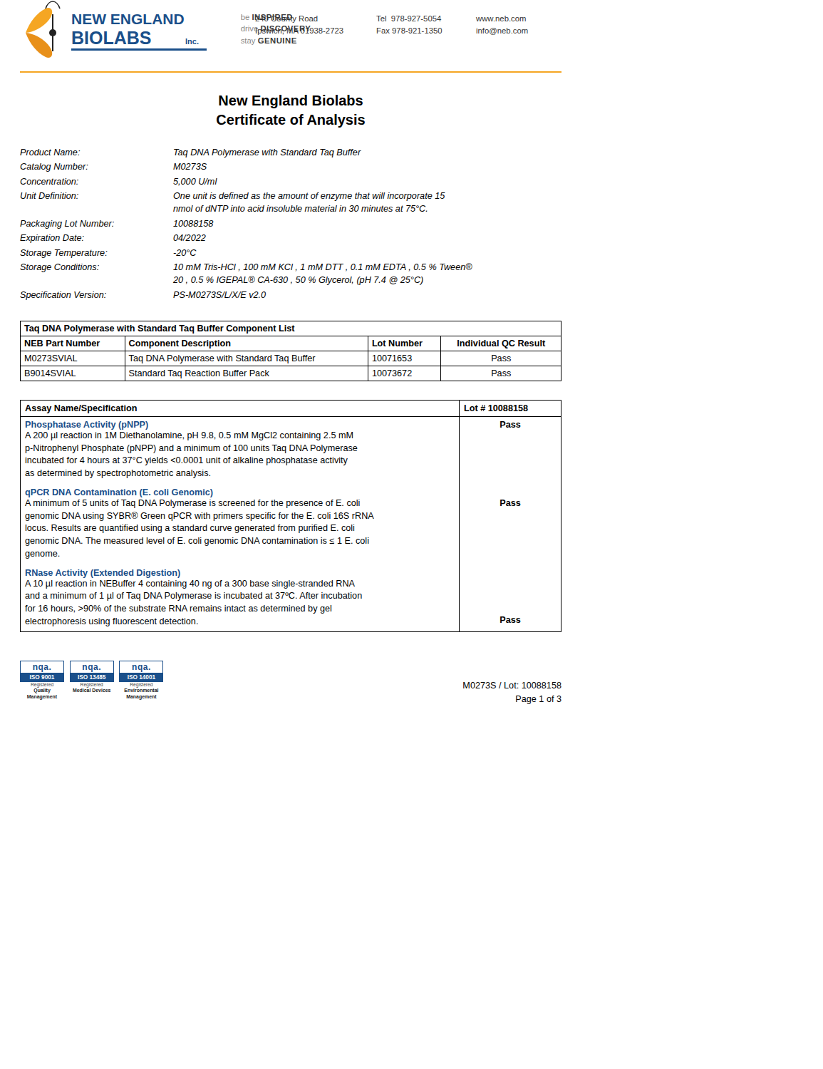NEW ENGLAND BIOLABS Inc.
be INSPIRED
drive DISCOVERY
stay GENUINE
240 County Road
Ipswich, MA 01938-2723
Tel 978-927-5054
Fax 978-921-1350
www.neb.com
info@neb.com
New England Biolabs Certificate of Analysis
| Product Name: | Taq DNA Polymerase with Standard Taq Buffer |
| Catalog Number: | M0273S |
| Concentration: | 5,000 U/ml |
| Unit Definition: | One unit is defined as the amount of enzyme that will incorporate 15 nmol of dNTP into acid insoluble material in 30 minutes at 75°C. |
| Packaging Lot Number: | 10088158 |
| Expiration Date: | 04/2022 |
| Storage Temperature: | -20°C |
| Storage Conditions: | 10 mM Tris-HCl , 100 mM KCl , 1 mM DTT , 0.1 mM EDTA , 0.5 % Tween® 20 , 0.5 % IGEPAL® CA-630 , 50 % Glycerol, (pH 7.4 @ 25°C) |
| Specification Version: | PS-M0273S/L/X/E v2.0 |
| Taq DNA Polymerase with Standard Taq Buffer Component List |
| --- |
| NEB Part Number | Component Description | Lot Number | Individual QC Result |
| M0273SVIAL | Taq DNA Polymerase with Standard Taq Buffer | 10071653 | Pass |
| B9014SVIAL | Standard Taq Reaction Buffer Pack | 10073672 | Pass |
| Assay Name/Specification | Lot # 10088158 |
| --- | --- |
| Phosphatase Activity (pNPP) A 200 µl reaction in 1M Diethanolamine, pH 9.8, 0.5 mM MgCl2 containing 2.5 mM p-Nitrophenyl Phosphate (pNPP) and a minimum of 100 units Taq DNA Polymerase incubated for 4 hours at 37°C yields <0.0001 unit of alkaline phosphatase activity as determined by spectrophotometric analysis. qPCR DNA Contamination (E. coli Genomic) A minimum of 5 units of Taq DNA Polymerase is screened for the presence of E. coli genomic DNA using SYBR® Green qPCR with primers specific for the E. coli 16S rRNA locus. Results are quantified using a standard curve generated from purified E. coli genomic DNA. The measured level of E. coli genomic DNA contamination is ≤ 1 E. coli genome. RNase Activity (Extended Digestion) A 10 µl reaction in NEBuffer 4 containing 40 ng of a 300 base single-stranded RNA and a minimum of 1 µl of Taq DNA Polymerase is incubated at 37ºC. After incubation for 16 hours, >90% of the substrate RNA remains intact as determined by gel electrophoresis using fluorescent detection. | Pass Pass Pass |
nqa.
ISO 9001
Registered
Quality
Management
nqa.
ISO 13485
Registered
Medical Devices
nqa.
ISO 14001
Registered
Environmental
Management
M0273S / Lot: 10088158
Page 1 of 3